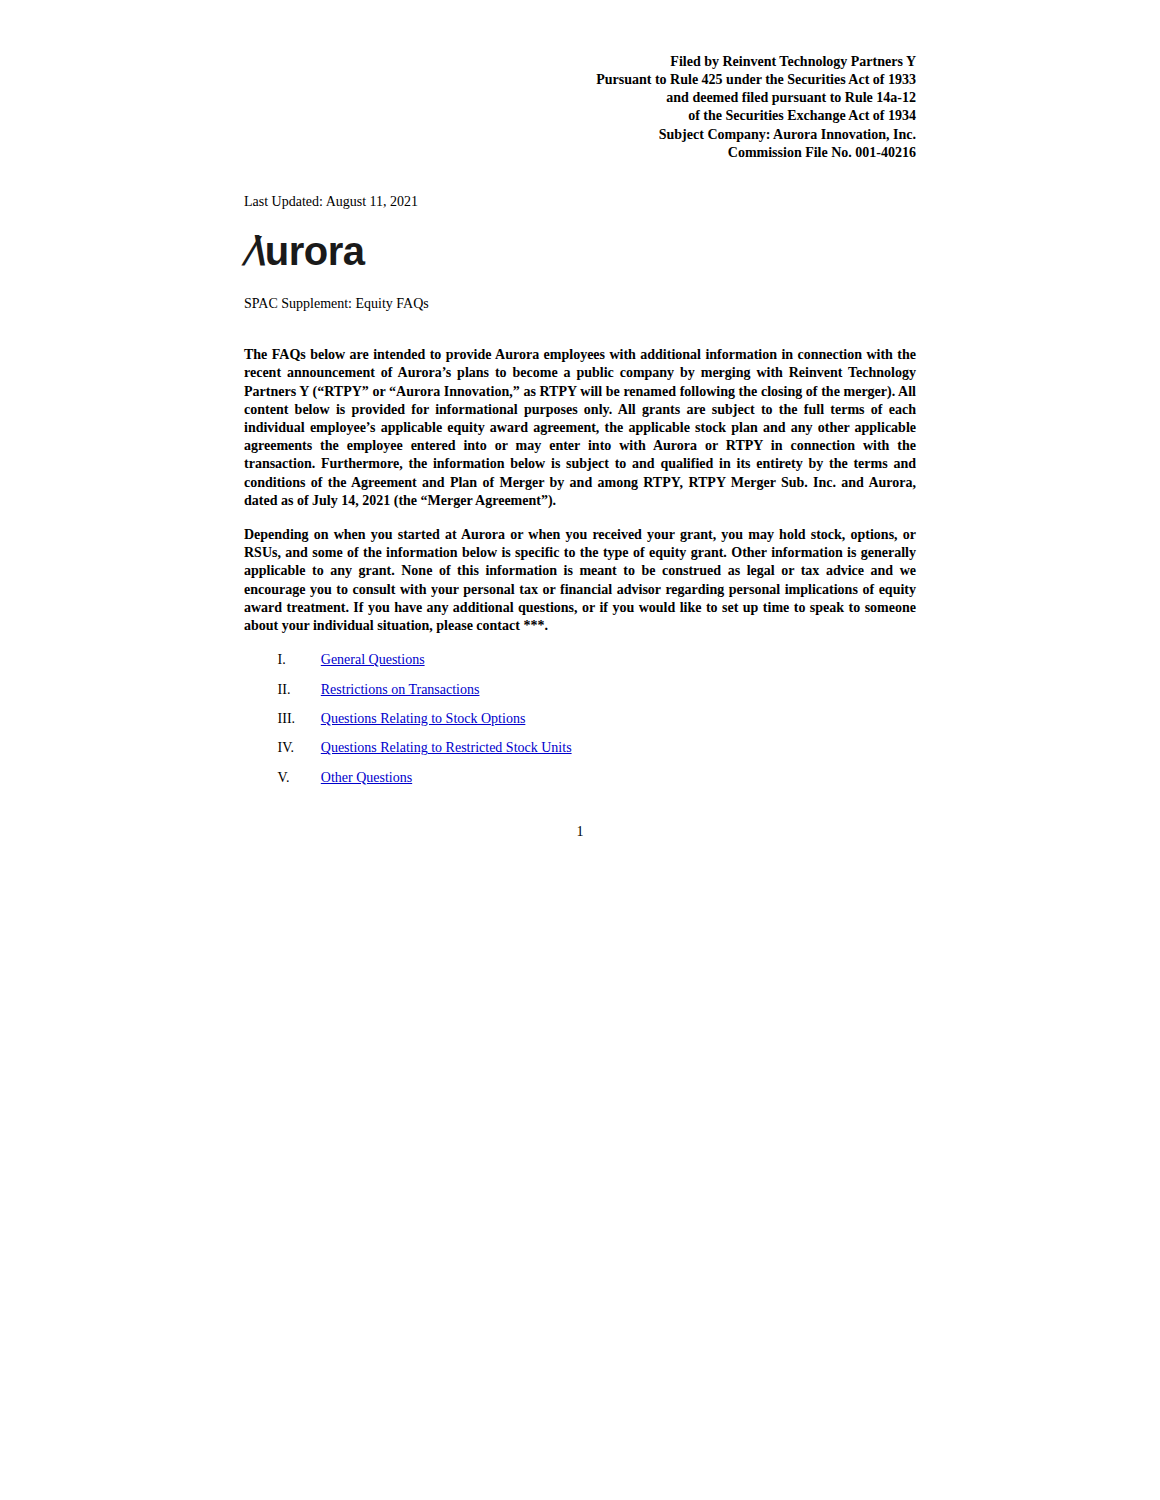Filed by Reinvent Technology Partners Y
Pursuant to Rule 425 under the Securities Act of 1933
and deemed filed pursuant to Rule 14a-12
of the Securities Exchange Act of 1934
Subject Company: Aurora Innovation, Inc.
Commission File No. 001-40216
Last Updated: August 11, 2021
/\urora
SPAC Supplement: Equity FAQs
The FAQs below are intended to provide Aurora employees with additional information in connection with the recent announcement of Aurora’s plans to become a public company by merging with Reinvent Technology Partners Y (“RTPY” or “Aurora Innovation,” as RTPY will be renamed following the closing of the merger). All content below is provided for informational purposes only. All grants are subject to the full terms of each individual employee’s applicable equity award agreement, the applicable stock plan and any other applicable agreements the employee entered into or may enter into with Aurora or RTPY in connection with the transaction. Furthermore, the information below is subject to and qualified in its entirety by the terms and conditions of the Agreement and Plan of Merger by and among RTPY, RTPY Merger Sub. Inc. and Aurora, dated as of July 14, 2021 (the “Merger Agreement”).
Depending on when you started at Aurora or when you received your grant, you may hold stock, options, or RSUs, and some of the information below is specific to the type of equity grant. Other information is generally applicable to any grant. None of this information is meant to be construed as legal or tax advice and we encourage you to consult with your personal tax or financial advisor regarding personal implications of equity award treatment. If you have any additional questions, or if you would like to set up time to speak to someone about your individual situation, please contact ***.
General Questions
Restrictions on Transactions
Questions Relating to Stock Options
Questions Relating to Restricted Stock Units
Other Questions
1